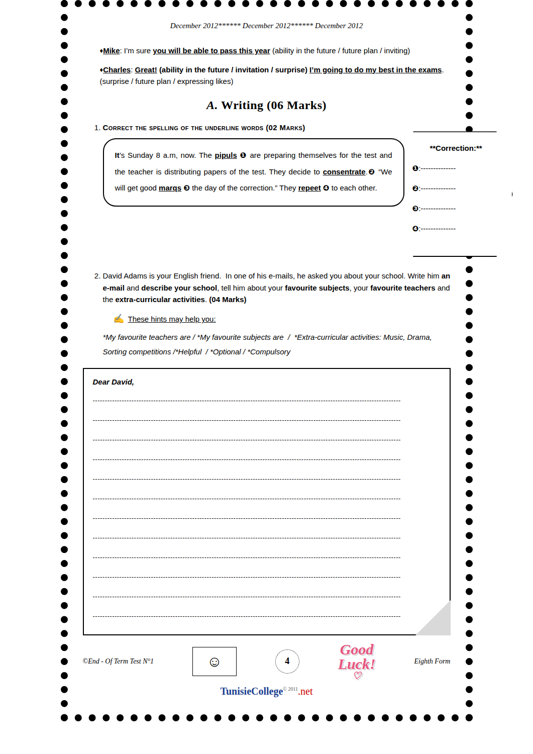December 2012****** December 2012****** December 2012
♦Mike: I’m sure you will be able to pass this year (ability in the future / future plan / inviting)
♦Charles: Great! (ability in the future / invitation / surprise) I’m going to do my best in the exams. (surprise / future plan / expressing likes)
A. Writing (06 Marks)
Correct the spelling of the underline words (02 Marks)
It’s Sunday 8 a.m, now. The pipuls ❶ are preparing themselves for the test and the teacher is distributing papers of the test. They decide to consentrate.❷ “We will get good marqs ❸ the day of the correction.” They repeet ❹ to each other.
**Correction:**
❶:--------------
❷:--------------
❸:--------------
❹:--------------
David Adams is your English friend. In one of his e-mails, he asked you about your school. Write him an e-mail and describe your school, tell him about your favourite subjects, your favourite teachers and the extra-curricular activities. (04 Marks)
✍These hints may help you:
*My favourite teachers are / *My favourite subjects are / *Extra-curricular activities: Music, Drama, Sorting competitions /*Helpful / *Optional / *Compulsory
Dear David,
-------------------------------------------------------------------------------------------------------------------------------
-------------------------------------------------------------------------------------------------------------------------------
-------------------------------------------------------------------------------------------------------------------------------
-------------------------------------------------------------------------------------------------------------------------------
-------------------------------------------------------------------------------------------------------------------------------
-------------------------------------------------------------------------------------------------------------------------------
-------------------------------------------------------------------------------------------------------------------------------
-------------------------------------------------------------------------------------------------------------------------------
-------------------------------------------------------------------------------------------------------------------------------
-------------------------------------------------------------------------------------------------------------------------------
-------------------------------------------------------------------------------------------------------------------------------
-------------------------------------------------------------------------------------------------------------------------------
©End - Of Term Test N°1
☺
4
Good
Luck!♡
Eighth Form
TunisieCollege© 2011.net